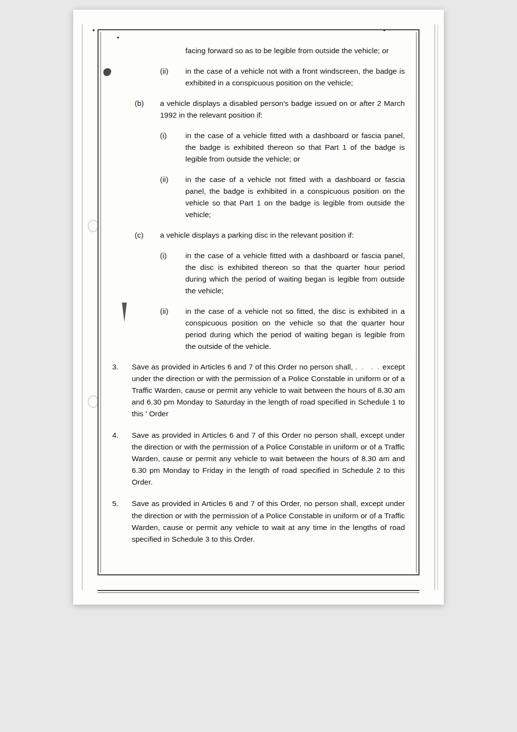facing forward so as to be legible from outside the vehicle; or
(ii)
in the case of a vehicle not with a front windscreen, the badge is exhibited in a conspicuous position on the vehicle;
(b)
a vehicle displays a disabled person's badge issued on or after 2 March 1992 in the relevant position if:
(i)
in the case of a vehicle fitted with a dashboard or fascia panel, the badge is exhibited thereon so that Part 1 of the badge is legible from outside the vehicle; or
(ii)
in the case of a vehicle not fitted with a dashboard or fascia panel, the badge is exhibited in a conspicuous position on the vehicle so that Part 1 on the badge is legible from outside the vehicle;
(c)
a vehicle displays a parking disc in the relevant position if:
(i)
in the case of a vehicle fitted with a dashboard or fascia panel, the disc is exhibited thereon so that the quarter hour period during which the period of waiting began is legible from outside the vehicle;
(ii)
in the case of a vehicle not so fitted, the disc is exhibited in a conspicuous position on the vehicle so that the quarter hour period during which the period of waiting began is legible from the outside of the vehicle.
3.
Save as provided in Articles 6 and 7 of this Order no person shall, . . . . except under the direction or with the permission of a Police Constable in uniform or of a Traffic Warden, cause or permit any vehicle to wait between the hours of 8.30 am and 6.30 pm Monday to Saturday in the length of road specified in Schedule 1 to this ' Order
4.
Save as provided in Articles 6 and 7 of this Order no person shall, except under the direction or with the permission of a Police Constable in uniform or of a Traffic Warden, cause or permit any vehicle to wait between the hours of 8.30 am and 6.30 pm Monday to Friday in the length of road specified in Schedule 2 to this Order.
5.
Save as provided in Articles 6 and 7 of this Order, no person shall, except under the direction or with the permission of a Police Constable in uniform or of a Traffic Warden, cause or permit any vehicle to wait at any time in the lengths of road specified in Schedule 3 to this Order.